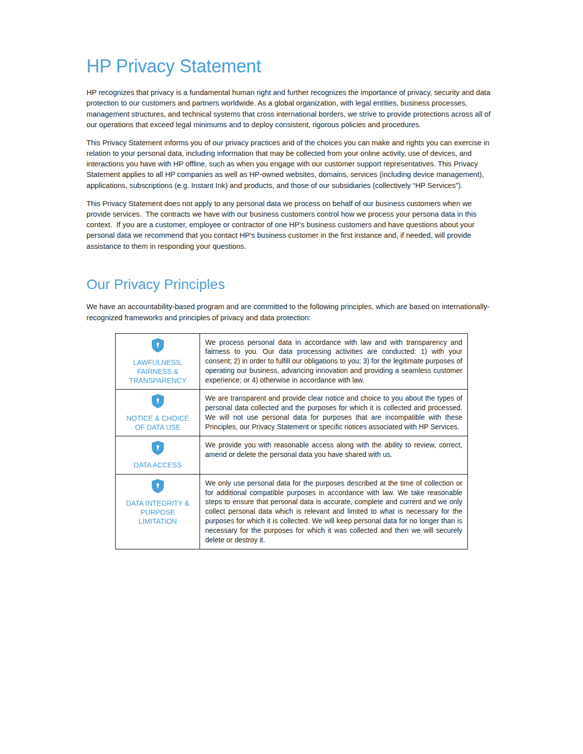HP Privacy Statement
HP recognizes that privacy is a fundamental human right and further recognizes the importance of privacy, security and data protection to our customers and partners worldwide. As a global organization, with legal entities, business processes, management structures, and technical systems that cross international borders, we strive to provide protections across all of our operations that exceed legal minimums and to deploy consistent, rigorous policies and procedures.
This Privacy Statement informs you of our privacy practices and of the choices you can make and rights you can exercise in relation to your personal data, including information that may be collected from your online activity, use of devices, and interactions you have with HP offline, such as when you engage with our customer support representatives. This Privacy Statement applies to all HP companies as well as HP-owned websites, domains, services (including device management), applications, subscriptions (e.g. Instant Ink) and products, and those of our subsidiaries (collectively “HP Services”).
This Privacy Statement does not apply to any personal data we process on behalf of our business customers when we provide services. The contracts we have with our business customers control how we process your persona data in this context. If you are a customer, employee or contractor of one HP’s business customers and have questions about your personal data we recommend that you contact HP’s business customer in the first instance and, if needed, will provide assistance to them in responding your questions.
Our Privacy Principles
We have an accountability-based program and are committed to the following principles, which are based on internationally-recognized frameworks and principles of privacy and data protection:
| LAWFULNESS, FAIRNESS & TRANSPARENCY | We process personal data in accordance with law and with transparency and fairness to you. Our data processing activities are conducted: 1) with your consent; 2) in order to fulfill our obligations to you; 3) for the legitimate purposes of operating our business, advancing innovation and providing a seamless customer experience; or 4) otherwise in accordance with law. |
| NOTICE & CHOICE OF DATA USE | We are transparent and provide clear notice and choice to you about the types of personal data collected and the purposes for which it is collected and processed. We will not use personal data for purposes that are incompatible with these Principles, our Privacy Statement or specific notices associated with HP Services. |
| DATA ACCESS | We provide you with reasonable access along with the ability to review, correct, amend or delete the personal data you have shared with us. |
| DATA INTEGRITY & PURPOSE LIMITATION | We only use personal data for the purposes described at the time of collection or for additional compatible purposes in accordance with law. We take reasonable steps to ensure that personal data is accurate, complete and current and we only collect personal data which is relevant and limited to what is necessary for the purposes for which it is collected. We will keep personal data for no longer than is necessary for the purposes for which it was collected and then we will securely delete or destroy it. |